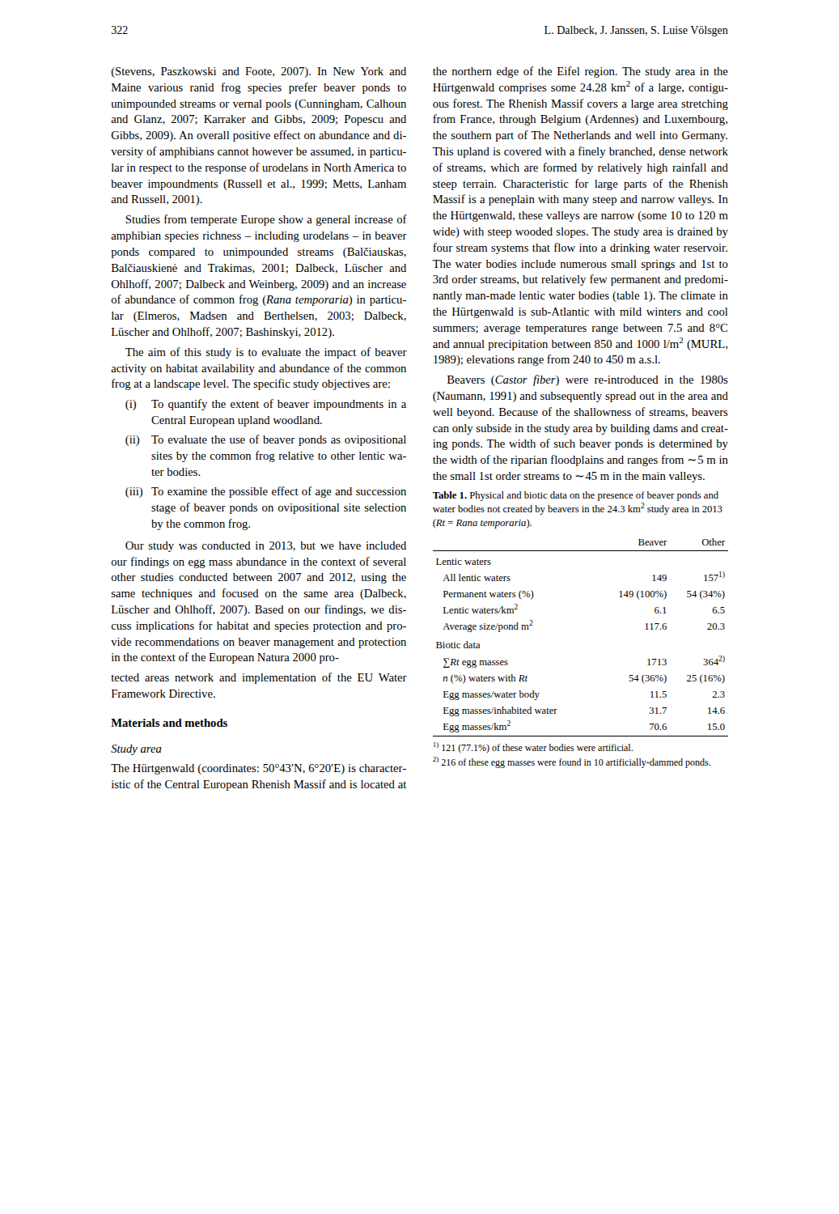322
L. Dalbeck, J. Janssen, S. Luise Völsgen
(Stevens, Paszkowski and Foote, 2007). In New York and Maine various ranid frog species prefer beaver ponds to unimpounded streams or vernal pools (Cunningham, Calhoun and Glanz, 2007; Karraker and Gibbs, 2009; Popescu and Gibbs, 2009). An overall positive effect on abundance and diversity of amphibians cannot however be assumed, in particular in respect to the response of urodelans in North America to beaver impoundments (Russell et al., 1999; Metts, Lanham and Russell, 2001).
Studies from temperate Europe show a general increase of amphibian species richness – including urodelans – in beaver ponds compared to unimpounded streams (Balčiauskas, Balčiauskienė and Trakimas, 2001; Dalbeck, Lüscher and Ohlhoff, 2007; Dalbeck and Weinberg, 2009) and an increase of abundance of common frog (Rana temporaria) in particular (Elmeros, Madsen and Berthelsen, 2003; Dalbeck, Lüscher and Ohlhoff, 2007; Bashinskyi, 2012).
The aim of this study is to evaluate the impact of beaver activity on habitat availability and abundance of the common frog at a landscape level. The specific study objectives are:
(i) To quantify the extent of beaver impoundments in a Central European upland woodland.
(ii) To evaluate the use of beaver ponds as ovipositional sites by the common frog relative to other lentic water bodies.
(iii) To examine the possible effect of age and succession stage of beaver ponds on ovipositional site selection by the common frog.
Our study was conducted in 2013, but we have included our findings on egg mass abundance in the context of several other studies conducted between 2007 and 2012, using the same techniques and focused on the same area (Dalbeck, Lüscher and Ohlhoff, 2007). Based on our findings, we discuss implications for habitat and species protection and provide recommendations on beaver management and protection in the context of the European Natura 2000 pro-
tected areas network and implementation of the EU Water Framework Directive.
Materials and methods
Study area
The Hürtgenwald (coordinates: 50°43′N, 6°20′E) is characteristic of the Central European Rhenish Massif and is located at the northern edge of the Eifel region. The study area in the Hürtgenwald comprises some 24.28 km2 of a large, contiguous forest. The Rhenish Massif covers a large area stretching from France, through Belgium (Ardennes) and Luxembourg, the southern part of The Netherlands and well into Germany. This upland is covered with a finely branched, dense network of streams, which are formed by relatively high rainfall and steep terrain. Characteristic for large parts of the Rhenish Massif is a peneplain with many steep and narrow valleys. In the Hürtgenwald, these valleys are narrow (some 10 to 120 m wide) with steep wooded slopes. The study area is drained by four stream systems that flow into a drinking water reservoir. The water bodies include numerous small springs and 1st to 3rd order streams, but relatively few permanent and predominantly man-made lentic water bodies (table 1). The climate in the Hürtgenwald is sub-Atlantic with mild winters and cool summers; average temperatures range between 7.5 and 8°C and annual precipitation between 850 and 1000 l/m2 (MURL, 1989); elevations range from 240 to 450 m a.s.l.
Beavers (Castor fiber) were re-introduced in the 1980s (Naumann, 1991) and subsequently spread out in the area and well beyond. Because of the shallowness of streams, beavers can only subside in the study area by building dams and creating ponds. The width of such beaver ponds is determined by the width of the riparian floodplains and ranges from ∼5 m in the small 1st order streams to ∼45 m in the main valleys.
Table 1. Physical and biotic data on the presence of beaver ponds and water bodies not created by beavers in the 24.3 km 2 study area in 2013 ( Rt = Rana temporaria ).
| | Beaver | Other |
| --- | --- | --- |
| Lentic waters |
| All lentic waters | 149 | 157 1) |
| Permanent waters (%) | 149 (100%) | 54 (34%) |
| Lentic waters/km 2 | 6.1 | 6.5 |
| Average size/pond m 2 | 117.6 | 20.3 |
| Biotic data |
| ∑ Rt egg masses | 1713 | 364 2) |
| n (%) waters with Rt | 54 (36%) | 25 (16%) |
| Egg masses/water body | 11.5 | 2.3 |
| Egg masses/inhabited water | 31.7 | 14.6 |
| Egg masses/km 2 | 70.6 | 15.0 |
1) 121 (77.1%) of these water bodies were artificial.
2) 216 of these egg masses were found in 10 artificially-dammed ponds.